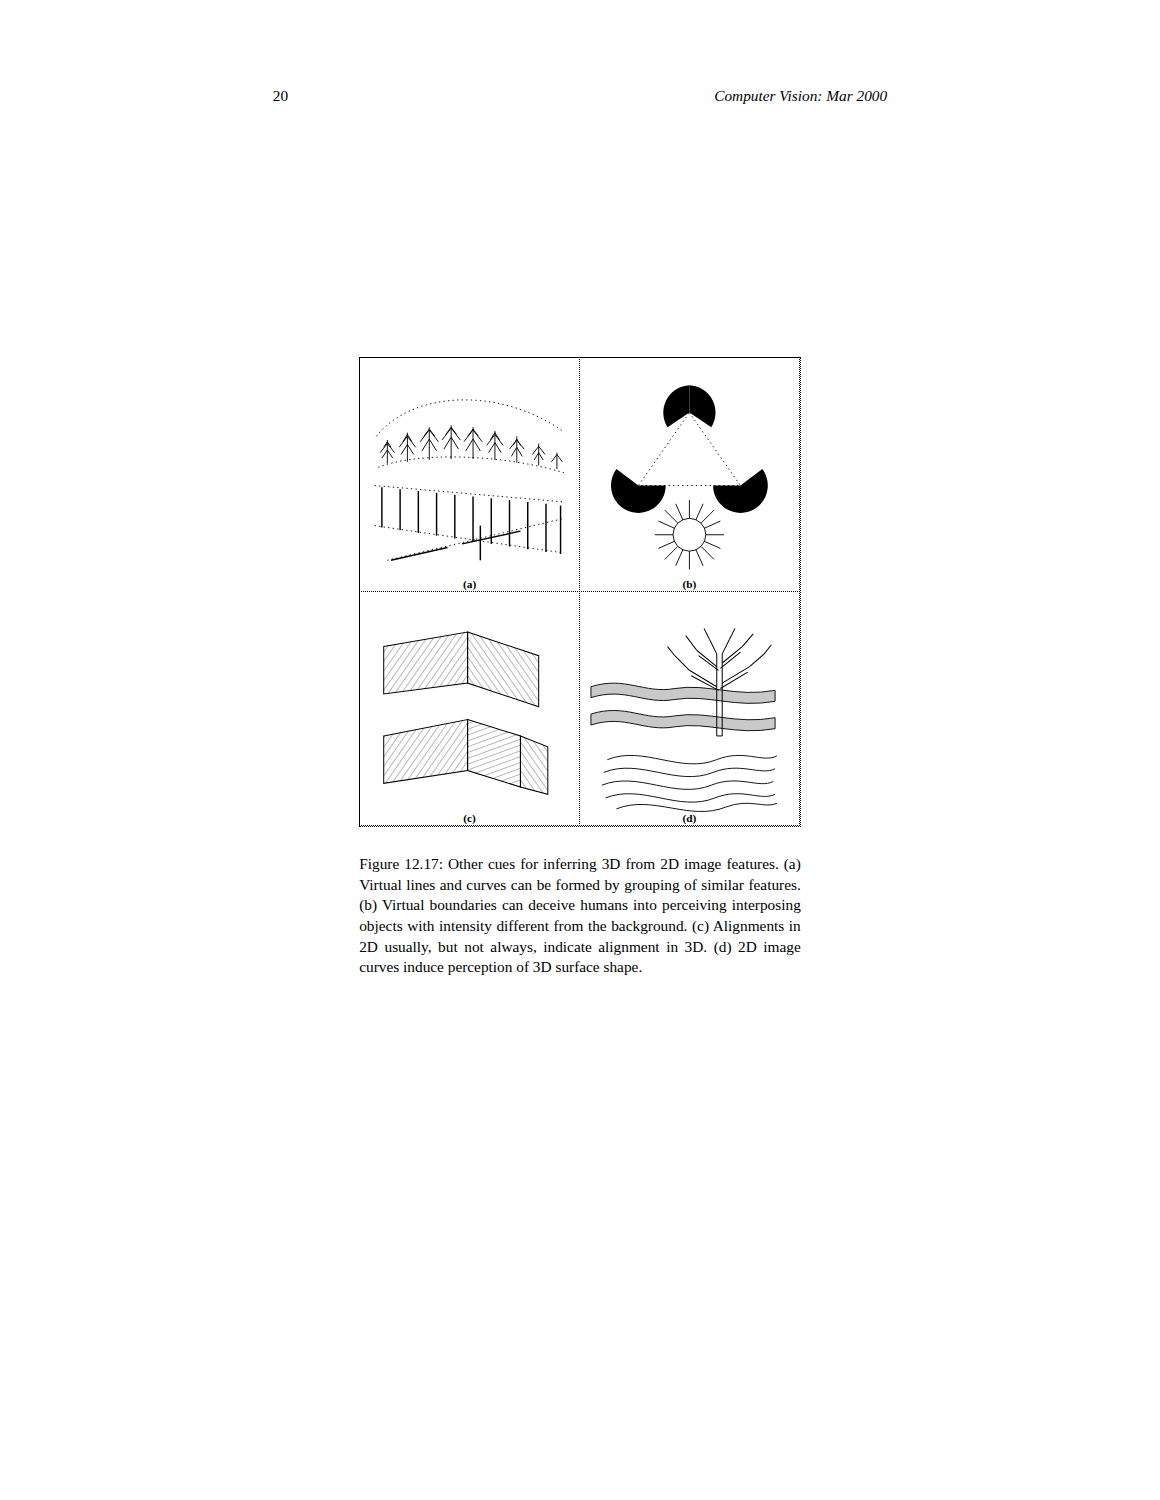20 Computer Vision: Mar 2000
(a)
(b)
(c)
(d)
Figure 12.17: Other cues for inferring 3D from 2D image features. (a) Virtual lines and curves can be formed by grouping of similar features. (b) Virtual boundaries can deceive humans into perceiving interposing objects with intensity different from the background. (c) Alignments in 2D usually, but not always, indicate alignment in 3D. (d) 2D image curves induce perception of 3D surface shape.